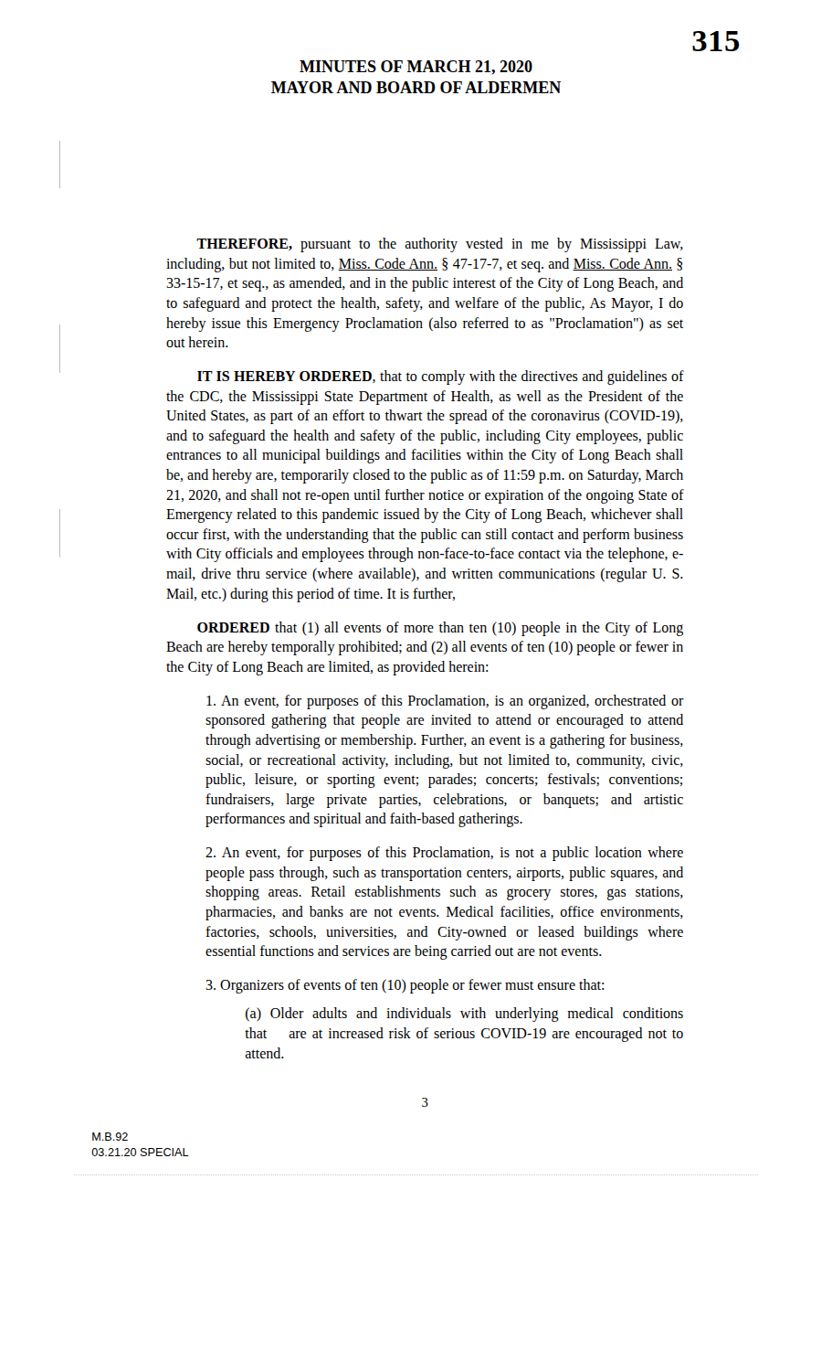315
MINUTES OF MARCH 21, 2020 MAYOR AND BOARD OF ALDERMEN
THEREFORE, pursuant to the authority vested in me by Mississippi Law, including, but not limited to, Miss. Code Ann. § 47-17-7, et seq. and Miss. Code Ann. § 33-15-17, et seq., as amended, and in the public interest of the City of Long Beach, and to safeguard and protect the health, safety, and welfare of the public, As Mayor, I do hereby issue this Emergency Proclamation (also referred to as "Proclamation") as set out herein.
IT IS HEREBY ORDERED, that to comply with the directives and guidelines of the CDC, the Mississippi State Department of Health, as well as the President of the United States, as part of an effort to thwart the spread of the coronavirus (COVID-19), and to safeguard the health and safety of the public, including City employees, public entrances to all municipal buildings and facilities within the City of Long Beach shall be, and hereby are, temporarily closed to the public as of 11:59 p.m. on Saturday, March 21, 2020, and shall not re-open until further notice or expiration of the ongoing State of Emergency related to this pandemic issued by the City of Long Beach, whichever shall occur first, with the understanding that the public can still contact and perform business with City officials and employees through non-face-to-face contact via the telephone, e-mail, drive thru service (where available), and written communications (regular U. S. Mail, etc.) during this period of time. It is further,
ORDERED that (1) all events of more than ten (10) people in the City of Long Beach are hereby temporally prohibited; and (2) all events of ten (10) people or fewer in the City of Long Beach are limited, as provided herein:
1. An event, for purposes of this Proclamation, is an organized, orchestrated or sponsored gathering that people are invited to attend or encouraged to attend through advertising or membership. Further, an event is a gathering for business, social, or recreational activity, including, but not limited to, community, civic, public, leisure, or sporting event; parades; concerts; festivals; conventions; fundraisers, large private parties, celebrations, or banquets; and artistic performances and spiritual and faith-based gatherings.
2. An event, for purposes of this Proclamation, is not a public location where people pass through, such as transportation centers, airports, public squares, and shopping areas. Retail establishments such as grocery stores, gas stations, pharmacies, and banks are not events. Medical facilities, office environments, factories, schools, universities, and City-owned or leased buildings where essential functions and services are being carried out are not events.
3. Organizers of events of ten (10) people or fewer must ensure that:
(a) Older adults and individuals with underlying medical conditions that are at increased risk of serious COVID-19 are encouraged not to attend.
3
M.B.92
03.21.20 SPECIAL